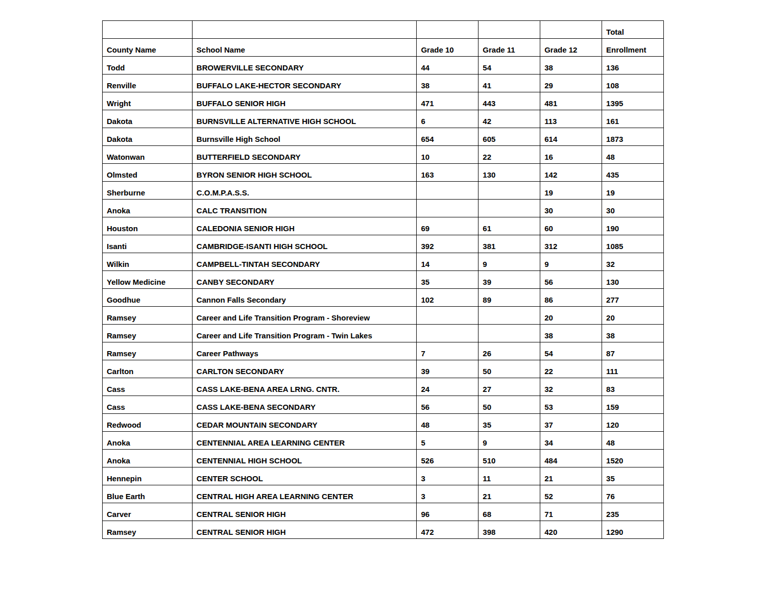| | | | | | Total |
| --- | --- | --- | --- | --- | --- |
| County Name | School Name | Grade 10 | Grade 11 | Grade 12 | Enrollment |
| Todd | BROWERVILLE SECONDARY | 44 | 54 | 38 | 136 |
| Renville | BUFFALO LAKE-HECTOR SECONDARY | 38 | 41 | 29 | 108 |
| Wright | BUFFALO SENIOR HIGH | 471 | 443 | 481 | 1395 |
| Dakota | BURNSVILLE ALTERNATIVE HIGH SCHOOL | 6 | 42 | 113 | 161 |
| Dakota | Burnsville High School | 654 | 605 | 614 | 1873 |
| Watonwan | BUTTERFIELD SECONDARY | 10 | 22 | 16 | 48 |
| Olmsted | BYRON SENIOR HIGH SCHOOL | 163 | 130 | 142 | 435 |
| Sherburne | C.O.M.P.A.S.S. | | | 19 | 19 |
| Anoka | CALC TRANSITION | | | 30 | 30 |
| Houston | CALEDONIA SENIOR HIGH | 69 | 61 | 60 | 190 |
| Isanti | CAMBRIDGE-ISANTI HIGH SCHOOL | 392 | 381 | 312 | 1085 |
| Wilkin | CAMPBELL-TINTAH SECONDARY | 14 | 9 | 9 | 32 |
| Yellow Medicine | CANBY SECONDARY | 35 | 39 | 56 | 130 |
| Goodhue | Cannon Falls Secondary | 102 | 89 | 86 | 277 |
| Ramsey | Career and Life Transition Program - Shoreview | | | 20 | 20 |
| Ramsey | Career and Life Transition Program - Twin Lakes | | | 38 | 38 |
| Ramsey | Career Pathways | 7 | 26 | 54 | 87 |
| Carlton | CARLTON SECONDARY | 39 | 50 | 22 | 111 |
| Cass | CASS LAKE-BENA AREA LRNG. CNTR. | 24 | 27 | 32 | 83 |
| Cass | CASS LAKE-BENA SECONDARY | 56 | 50 | 53 | 159 |
| Redwood | CEDAR MOUNTAIN SECONDARY | 48 | 35 | 37 | 120 |
| Anoka | CENTENNIAL AREA LEARNING CENTER | 5 | 9 | 34 | 48 |
| Anoka | CENTENNIAL HIGH SCHOOL | 526 | 510 | 484 | 1520 |
| Hennepin | CENTER SCHOOL | 3 | 11 | 21 | 35 |
| Blue Earth | CENTRAL HIGH AREA LEARNING CENTER | 3 | 21 | 52 | 76 |
| Carver | CENTRAL SENIOR HIGH | 96 | 68 | 71 | 235 |
| Ramsey | CENTRAL SENIOR HIGH | 472 | 398 | 420 | 1290 |